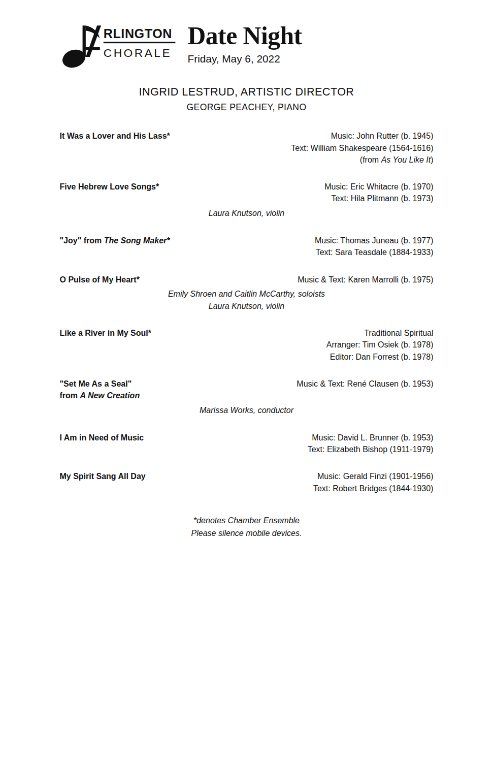Arlington Chorale RLINGTON CHORALE
Date Night
Friday, May 6, 2022
INGRID LESTRUD, ARTISTIC DIRECTOR
GEORGE PEACHEY, PIANO
It Was a Lover and His Lass*
Music: John Rutter (b. 1945) Text: William Shakespeare (1564-1616) (from As You Like It)
Five Hebrew Love Songs*
Music: Eric Whitacre (b. 1970) Text: Hila Plitmann (b. 1973)
Laura Knutson, violin
"Joy" from The Song Maker*
Music: Thomas Juneau (b. 1977) Text: Sara Teasdale (1884-1933)
O Pulse of My Heart*
Music & Text: Karen Marrolli (b. 1975)
Emily Shroen and Caitlin McCarthy, soloists Laura Knutson, violin
Like a River in My Soul*
Traditional Spiritual Arranger: Tim Osiek (b. 1978) Editor: Dan Forrest (b. 1978)
"Set Me As a Seal"
from A New Creation
Music & Text: René Clausen (b. 1953)
Marissa Works, conductor
I Am in Need of Music
Music: David L. Brunner (b. 1953) Text: Elizabeth Bishop (1911-1979)
My Spirit Sang All Day
Music: Gerald Finzi (1901-1956) Text: Robert Bridges (1844-1930)
*denotes Chamber Ensemble
Please silence mobile devices.